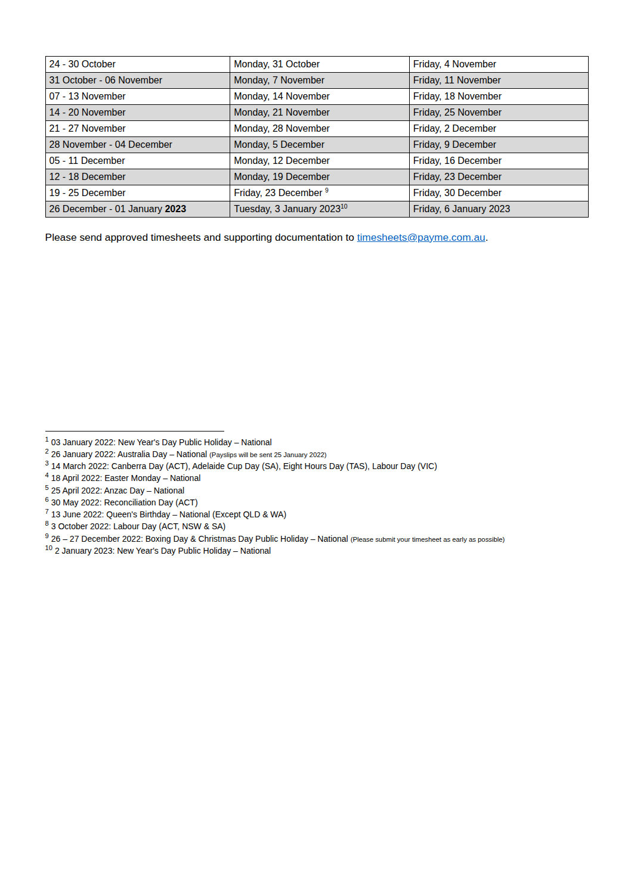| 24 - 30 October | Monday, 31 October | Friday, 4 November |
| 31 October - 06 November | Monday, 7 November | Friday, 11 November |
| 07 - 13 November | Monday, 14 November | Friday, 18 November |
| 14 - 20 November | Monday, 21 November | Friday, 25 November |
| 21 - 27 November | Monday, 28 November | Friday, 2 December |
| 28 November - 04 December | Monday, 5 December | Friday, 9 December |
| 05 - 11 December | Monday, 12 December | Friday, 16 December |
| 12 - 18 December | Monday, 19 December | Friday, 23 December |
| 19 - 25 December | Friday, 23 December 9 | Friday, 30 December |
| 26 December - 01 January 2023 | Tuesday, 3 January 2023 10 | Friday, 6 January 2023 |
Please send approved timesheets and supporting documentation to timesheets@payme.com.au.
1 03 January 2022: New Year's Day Public Holiday – National
2 26 January 2022: Australia Day – National (Payslips will be sent 25 January 2022)
3 14 March 2022: Canberra Day (ACT), Adelaide Cup Day (SA), Eight Hours Day (TAS), Labour Day (VIC)
4 18 April 2022: Easter Monday – National
5 25 April 2022: Anzac Day – National
6 30 May 2022: Reconciliation Day (ACT)
7 13 June 2022: Queen's Birthday – National (Except QLD & WA)
8 3 October 2022: Labour Day (ACT, NSW & SA)
9 26 – 27 December 2022: Boxing Day & Christmas Day Public Holiday – National (Please submit your timesheet as early as possible)
10 2 January 2023: New Year's Day Public Holiday – National